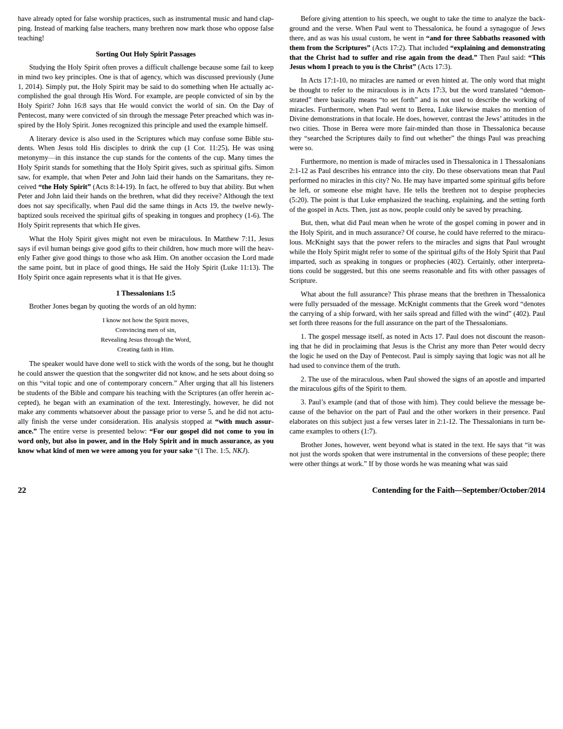have already opted for false worship practices, such as instrumental music and hand clapping. Instead of marking false teachers, many brethren now mark those who oppose false teaching!
Sorting Out Holy Spirit Passages
Studying the Holy Spirit often proves a difficult challenge because some fail to keep in mind two key principles. One is that of agency, which was discussed previously (June 1, 2014). Simply put, the Holy Spirit may be said to do something when He actually accomplished the goal through His Word. For example, are people convicted of sin by the Holy Spirit? John 16:8 says that He would convict the world of sin. On the Day of Pentecost, many were convicted of sin through the message Peter preached which was inspired by the Holy Spirit. Jones recognized this principle and used the example himself.
A literary device is also used in the Scriptures which may confuse some Bible students. When Jesus told His disciples to drink the cup (1 Cor. 11:25), He was using metonymy—in this instance the cup stands for the contents of the cup. Many times the Holy Spirit stands for something that the Holy Spirit gives, such as spiritual gifts. Simon saw, for example, that when Peter and John laid their hands on the Samaritans, they received “the Holy Spirit” (Acts 8:14-19). In fact, he offered to buy that ability. But when Peter and John laid their hands on the brethren, what did they receive? Although the text does not say specifically, when Paul did the same things in Acts 19, the twelve newly-baptized souls received the spiritual gifts of speaking in tongues and prophecy (1-6). The Holy Spirit represents that which He gives.
What the Holy Spirit gives might not even be miraculous. In Matthew 7:11, Jesus says if evil human beings give good gifts to their children, how much more will the heavenly Father give good things to those who ask Him. On another occasion the Lord made the same point, but in place of good things, He said the Holy Spirit (Luke 11:13). The Holy Spirit once again represents what it is that He gives.
1 Thessalonians 1:5
Brother Jones began by quoting the words of an old hymn:
I know not how the Spirit moves,
Convincing men of sin,
Revealing Jesus through the Word,
Creating faith in Him.
The speaker would have done well to stick with the words of the song, but he thought he could answer the question that the songwriter did not know, and he sets about doing so on this “vital topic and one of contemporary concern.” After urging that all his listeners be students of the Bible and compare his teaching with the Scriptures (an offer herein accepted), he began with an examination of the text. Interestingly, however, he did not make any comments whatsoever about the passage prior to verse 5, and he did not actually finish the verse under consideration. His analysis stopped at “with much assurance.” The entire verse is presented below: “For our gospel did not come to you in word only, but also in power, and in the Holy Spirit and in much assurance, as you know what kind of men we were among you for your sake “(1 The. 1:5, NKJ).
Before giving attention to his speech, we ought to take the time to analyze the background and the verse. When Paul went to Thessalonica, he found a synagogue of Jews there, and as was his usual custom, he went in “and for three Sabbaths reasoned with them from the Scriptures” (Acts 17:2). That included “explaining and demonstrating that the Christ had to suffer and rise again from the dead.” Then Paul said: “This Jesus whom I preach to you is the Christ” (Acts 17:3).
In Acts 17:1-10, no miracles are named or even hinted at. The only word that might be thought to refer to the miraculous is in Acts 17:3, but the word translated “demonstrated” there basically means “to set forth” and is not used to describe the working of miracles. Furthermore, when Paul went to Berea, Luke likewise makes no mention of Divine demonstrations in that locale. He does, however, contrast the Jews’ attitudes in the two cities. Those in Berea were more fair-minded than those in Thessalonica because they “searched the Scriptures daily to find out whether” the things Paul was preaching were so.
Furthermore, no mention is made of miracles used in Thessalonica in 1 Thessalonians 2:1-12 as Paul describes his entrance into the city. Do these observations mean that Paul performed no miracles in this city? No. He may have imparted some spiritual gifts before he left, or someone else might have. He tells the brethren not to despise prophecies (5:20). The point is that Luke emphasized the teaching, explaining, and the setting forth of the gospel in Acts. Then, just as now, people could only be saved by preaching.
But, then, what did Paul mean when he wrote of the gospel coming in power and in the Holy Spirit, and in much assurance? Of course, he could have referred to the miraculous. McKnight says that the power refers to the miracles and signs that Paul wrought while the Holy Spirit might refer to some of the spiritual gifts of the Holy Spirit that Paul imparted, such as speaking in tongues or prophecies (402). Certainly, other interpretations could be suggested, but this one seems reasonable and fits with other passages of Scripture.
What about the full assurance? This phrase means that the brethren in Thessalonica were fully persuaded of the message. McKnight comments that the Greek word “denotes the carrying of a ship forward, with her sails spread and filled with the wind” (402). Paul set forth three reasons for the full assurance on the part of the Thessalonians.
1. The gospel message itself, as noted in Acts 17. Paul does not discount the reasoning that he did in proclaiming that Jesus is the Christ any more than Peter would decry the logic he used on the Day of Pentecost. Paul is simply saying that logic was not all he had used to convince them of the truth.
2. The use of the miraculous, when Paul showed the signs of an apostle and imparted the miraculous gifts of the Spirit to them.
3. Paul’s example (and that of those with him). They could believe the message because of the behavior on the part of Paul and the other workers in their presence. Paul elaborates on this subject just a few verses later in 2:1-12. The Thessalonians in turn became examples to others (1:7).
Brother Jones, however, went beyond what is stated in the text. He says that “it was not just the words spoken that were instrumental in the conversions of these people; there were other things at work.” If by those words he was meaning what was said
22 Contending for the Faith—September/October/2014